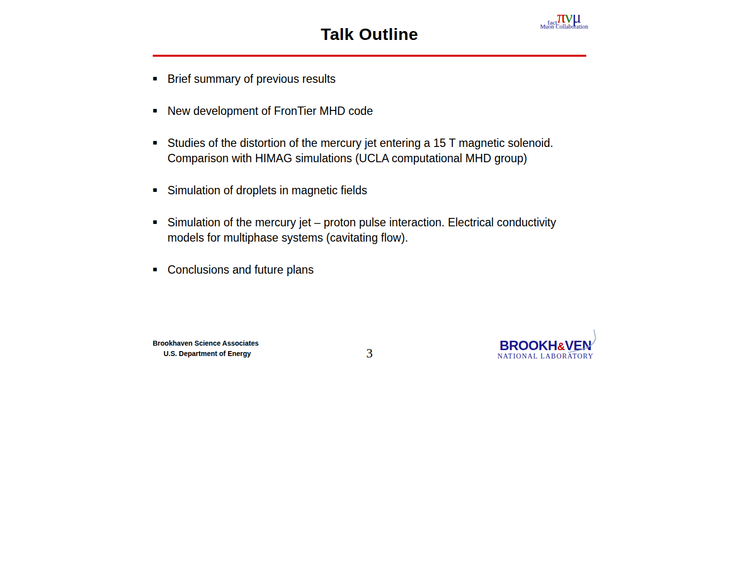fact πνμ
Muon Collaboration
Talk Outline
Brief summary of previous results
New development of FronTier MHD code
Studies of the distortion of the mercury jet entering a 15 T magnetic solenoid. Comparison with HIMAG simulations (UCLA computational MHD group)
Simulation of droplets in magnetic fields
Simulation of the mercury jet – proton pulse interaction. Electrical conductivity models for multiphase systems (cavitating flow).
Conclusions and future plans
Brookhaven Science Associates U.S. Department of Energy
3
BROOKH&VEN
NATIONAL LABORATORY